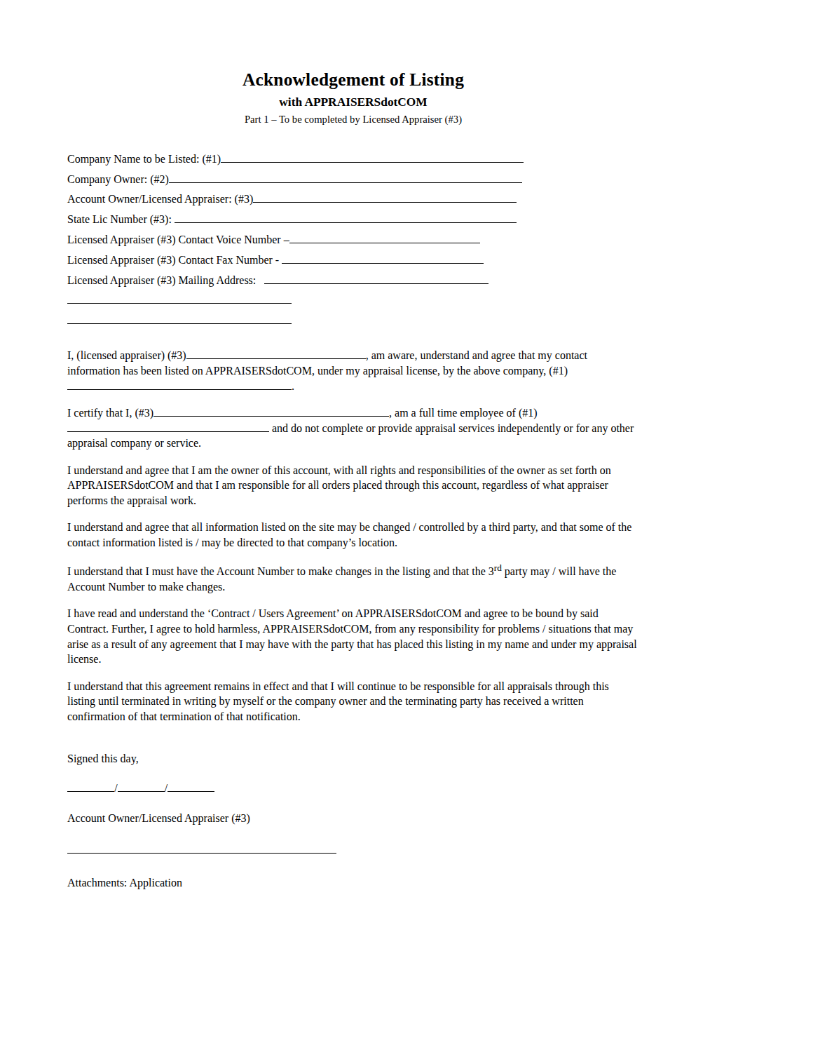Acknowledgement of Listing
with APPRAISERSdotCOM
Part 1 – To be completed by Licensed Appraiser (#3)
Company Name to be Listed: (#1)
Company Owner: (#2)
Account Owner/Licensed Appraiser: (#3)
State Lic Number (#3):
Licensed Appraiser (#3) Contact Voice Number –
Licensed Appraiser (#3) Contact Fax Number -
Licensed Appraiser (#3) Mailing Address:
I, (licensed appraiser) (#3) , am aware, understand and agree that my contact information has been listed on APPRAISERSdotCOM, under my appraisal license, by the above company, (#1) .
I certify that I, (#3) , am a full time employee of (#1) and do not complete or provide appraisal services independently or for any other appraisal company or service.
I understand and agree that I am the owner of this account, with all rights and responsibilities of the owner as set forth on APPRAISERSdotCOM and that I am responsible for all orders placed through this account, regardless of what appraiser performs the appraisal work.
I understand and agree that all information listed on the site may be changed / controlled by a third party, and that some of the contact information listed is / may be directed to that company’s location.
I understand that I must have the Account Number to make changes in the listing and that the 3rd party may / will have the Account Number to make changes.
I have read and understand the ‘Contract / Users Agreement’ on APPRAISERSdotCOM and agree to be bound by said Contract. Further, I agree to hold harmless, APPRAISERSdotCOM, from any responsibility for problems / situations that may arise as a result of any agreement that I may have with the party that has placed this listing in my name and under my appraisal license.
I understand that this agreement remains in effect and that I will continue to be responsible for all appraisals through this listing until terminated in writing by myself or the company owner and the terminating party has received a written confirmation of that termination of that notification.
Signed this day,
/ /
Account Owner/Licensed Appraiser (#3)
Attachments: Application